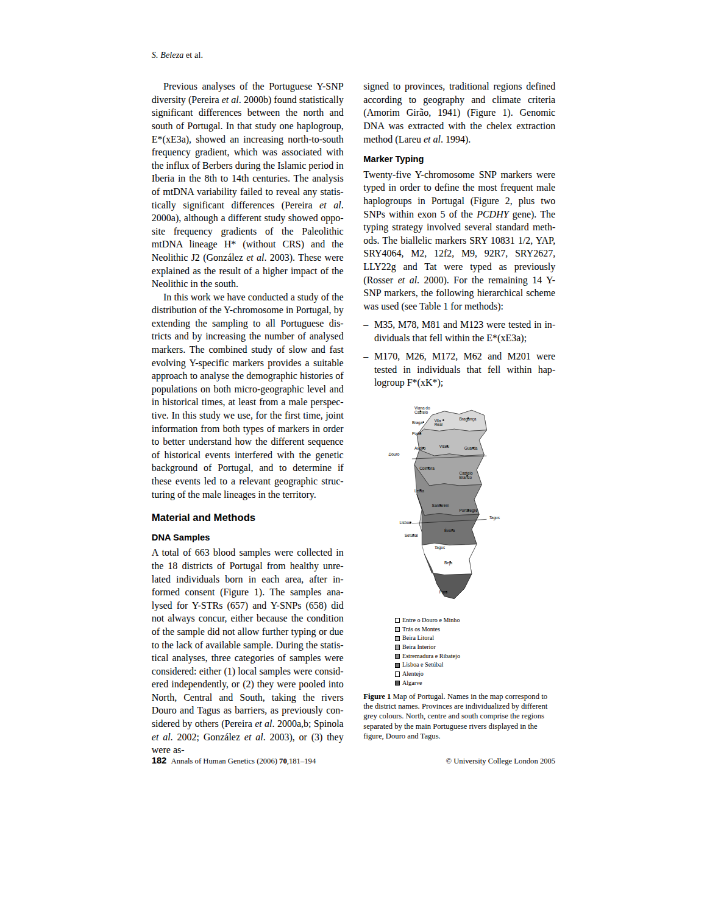S. Beleza et al.
Previous analyses of the Portuguese Y-SNP diversity (Pereira et al. 2000b) found statistically significant differences between the north and south of Portugal. In that study one haplogroup, E*(xE3a), showed an increasing north-to-south frequency gradient, which was associated with the influx of Berbers during the Islamic period in Iberia in the 8th to 14th centuries. The analysis of mtDNA variability failed to reveal any statistically significant differences (Pereira et al. 2000a), although a different study showed opposite frequency gradients of the Paleolithic mtDNA lineage H* (without CRS) and the Neolithic J2 (González et al. 2003). These were explained as the result of a higher impact of the Neolithic in the south.
In this work we have conducted a study of the distribution of the Y-chromosome in Portugal, by extending the sampling to all Portuguese districts and by increasing the number of analysed markers. The combined study of slow and fast evolving Y-specific markers provides a suitable approach to analyse the demographic histories of populations on both micro-geographic level and in historical times, at least from a male perspective. In this study we use, for the first time, joint information from both types of markers in order to better understand how the different sequence of historical events interfered with the genetic background of Portugal, and to determine if these events led to a relevant geographic structuring of the male lineages in the territory.
Material and Methods
DNA Samples
A total of 663 blood samples were collected in the 18 districts of Portugal from healthy unrelated individuals born in each area, after informed consent (Figure 1). The samples analysed for Y-STRs (657) and Y-SNPs (658) did not always concur, either because the condition of the sample did not allow further typing or due to the lack of available sample. During the statistical analyses, three categories of samples were considered: either (1) local samples were considered independently, or (2) they were pooled into North, Central and South, taking the rivers Douro and Tagus as barriers, as previously considered by others (Pereira et al. 2000a,b; Spinola et al. 2002; González et al. 2003), or (3) they were as-
signed to provinces, traditional regions defined according to geography and climate criteria (Amorim Girão, 1941) (Figure 1). Genomic DNA was extracted with the chelex extraction method (Lareu et al. 1994).
Marker Typing
Twenty-five Y-chromosome SNP markers were typed in order to define the most frequent male haplogroups in Portugal (Figure 2, plus two SNPs within exon 5 of the PCDHY gene). The typing strategy involved several standard methods. The biallelic markers SRY 10831 1/2, YAP, SRY4064, M2, 12f2, M9, 92R7, SRY2627, LLY22g and Tat were typed as previously (Rosser et al. 2000). For the remaining 14 Y-SNP markers, the following hierarchical scheme was used (see Table 1 for methods):
M35, M78, M81 and M123 were tested in individuals that fell within the E*(xE3a);
M170, M26, M172, M62 and M201 were tested in individuals that fell within haplogroup F*(xK*);
Entre o Douro e Minho
Trás os Montes
Beira Litoral
Beira Interior
Estremadura e Ribatejo
Lisboa e Setúbal
Alentejo
Algarve
Figure 1 Map of Portugal. Names in the map correspond to the district names. Provinces are individualized by different grey colours. North, centre and south comprise the regions separated by the main Portuguese rivers displayed in the figure, Douro and Tagus.
182 Annals of Human Genetics (2006) 70,181–194
© University College London 2005